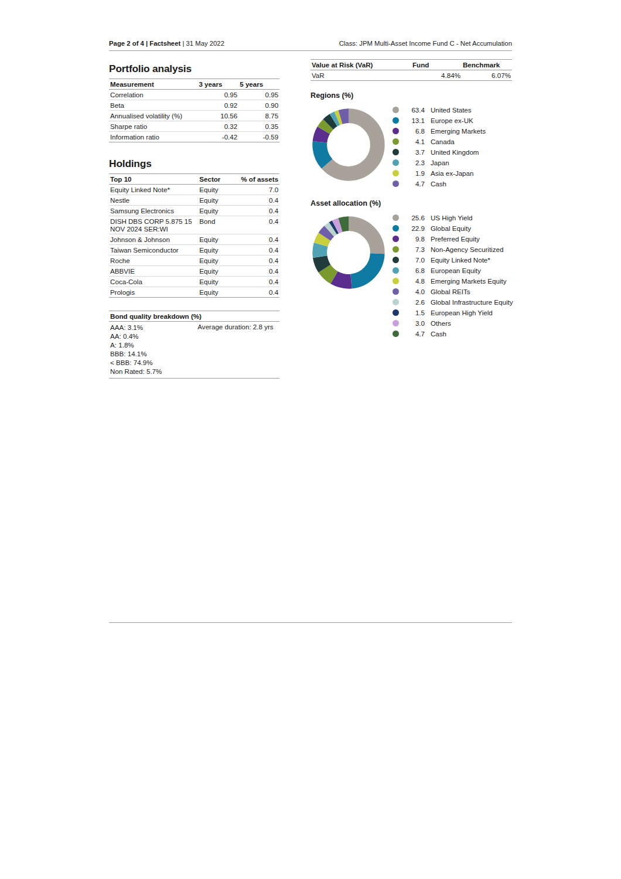Page 2 of 4 | Factsheet | 31 May 2022
Class: JPM Multi-Asset Income Fund C - Net Accumulation
Portfolio analysis
| Measurement | 3 years | 5 years |
| --- | --- | --- |
| Correlation | 0.95 | 0.95 |
| Beta | 0.92 | 0.90 |
| Annualised volatility (%) | 10.56 | 8.75 |
| Sharpe ratio | 0.32 | 0.35 |
| Information ratio | -0.42 | -0.59 |
Holdings
| Top 10 | Sector | % of assets |
| --- | --- | --- |
| Equity Linked Note* | Equity | 7.0 |
| Nestle | Equity | 0.4 |
| Samsung Electronics | Equity | 0.4 |
| DISH DBS CORP 5.875 15 NOV 2024 SER:WI | Bond | 0.4 |
| Johnson & Johnson | Equity | 0.4 |
| Taiwan Semiconductor | Equity | 0.4 |
| Roche | Equity | 0.4 |
| ABBVIE | Equity | 0.4 |
| Coca-Cola | Equity | 0.4 |
| Prologis | Equity | 0.4 |
Bond quality breakdown (%)
AAA: 3.1%
AA: 0.4%
A: 1.8%
BBB: 14.1%
< BBB: 74.9%
Non Rated: 5.7%
Average duration: 2.8 yrs
| Value at Risk (VaR) | Fund | Benchmark |
| --- | --- | --- |
| VaR | 4.84% | 6.07% |
Regions (%)
63.4 United States
13.1 Europe ex-UK
6.8 Emerging Markets
4.1 Canada
3.7 United Kingdom
2.3 Japan
1.9 Asia ex-Japan
4.7 Cash
Asset allocation (%)
25.6 US High Yield
22.9 Global Equity
9.8 Preferred Equity
7.3 Non-Agency Securitized
7.0 Equity Linked Note*
6.8 European Equity
4.8 Emerging Markets Equity
4.0 Global REITs
2.6 Global Infrastructure Equity
1.5 European High Yield
3.0 Others
4.7 Cash